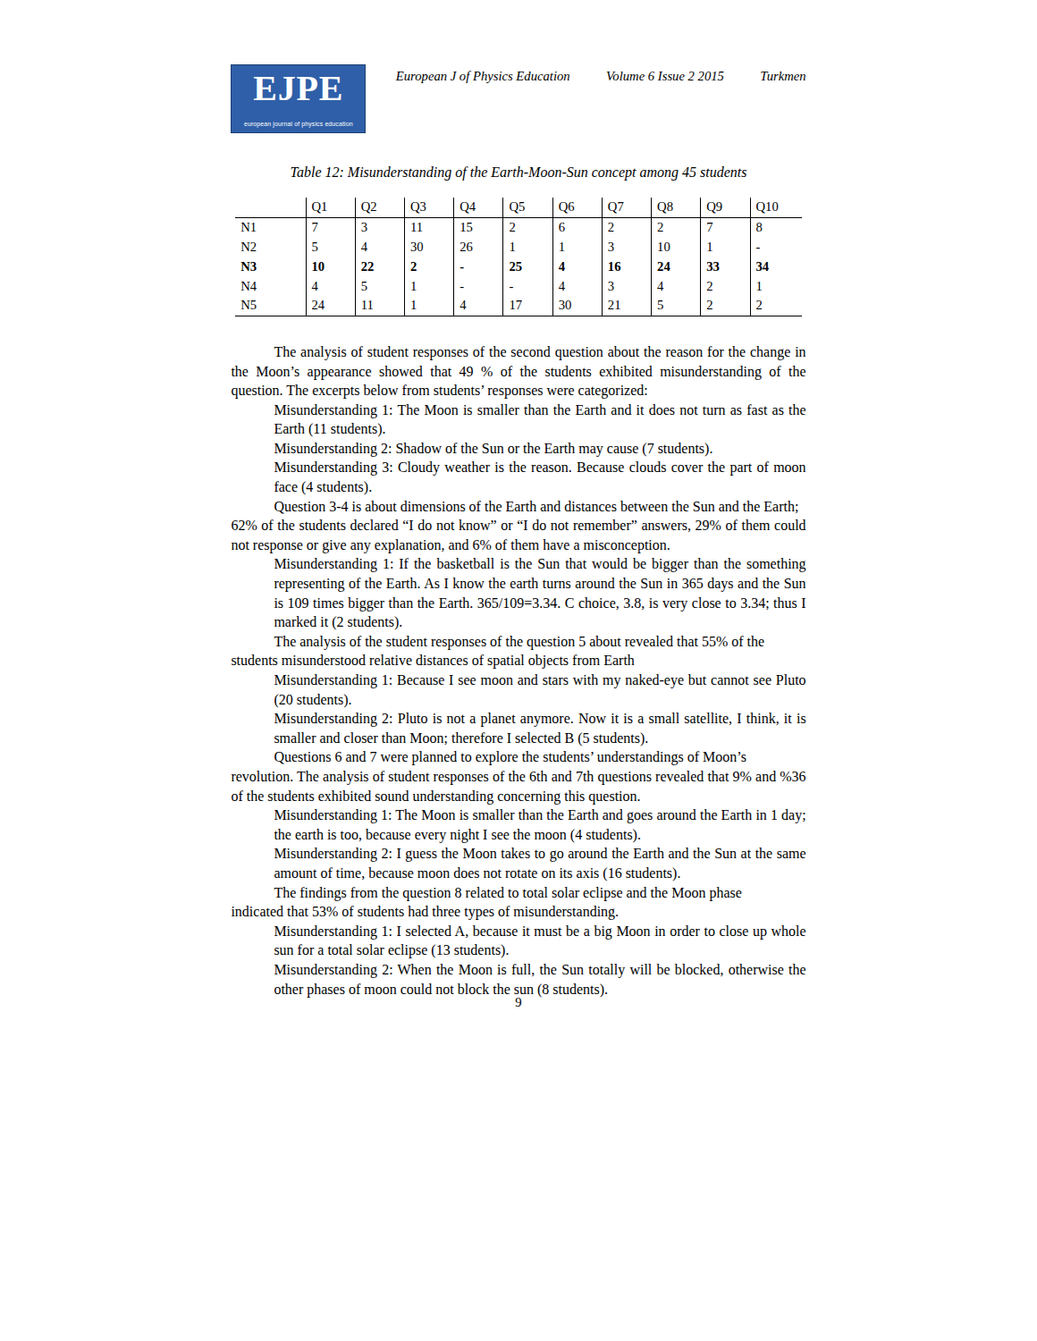EJPE
european journal of physics education
European J of Physics Education Volume 6 Issue 2 2015 Turkmen
Table 12: Misunderstanding of the Earth-Moon-Sun concept among 45 students
| | Q1 | Q2 | Q3 | Q4 | Q5 | Q6 | Q7 | Q8 | Q9 | Q10 |
| --- | --- | --- | --- | --- | --- | --- | --- | --- | --- | --- |
| N1 | 7 | 3 | 11 | 15 | 2 | 6 | 2 | 2 | 7 | 8 |
| N2 | 5 | 4 | 30 | 26 | 1 | 1 | 3 | 10 | 1 | - |
| N3 | 10 | 22 | 2 | - | 25 | 4 | 16 | 24 | 33 | 34 |
| N4 | 4 | 5 | 1 | - | - | 4 | 3 | 4 | 2 | 1 |
| N5 | 24 | 11 | 1 | 4 | 17 | 30 | 21 | 5 | 2 | 2 |
The analysis of student responses of the second question about the reason for the change in the Moon’s appearance showed that 49 % of the students exhibited misunderstanding of the question. The excerpts below from students’ responses were categorized:
Misunderstanding 1: The Moon is smaller than the Earth and it does not turn as fast as the Earth (11 students).
Misunderstanding 2: Shadow of the Sun or the Earth may cause (7 students).
Misunderstanding 3: Cloudy weather is the reason. Because clouds cover the part of moon face (4 students).
Question 3-4 is about dimensions of the Earth and distances between the Sun and the Earth;
62% of the students declared “I do not know” or “I do not remember” answers, 29% of them could not response or give any explanation, and 6% of them have a misconception.
Misunderstanding 1: If the basketball is the Sun that would be bigger than the something representing of the Earth. As I know the earth turns around the Sun in 365 days and the Sun is 109 times bigger than the Earth. 365/109=3.34. C choice, 3.8, is very close to 3.34; thus I marked it (2 students).
The analysis of the student responses of the question 5 about revealed that 55% of the
students misunderstood relative distances of spatial objects from Earth
Misunderstanding 1: Because I see moon and stars with my naked-eye but cannot see Pluto (20 students).
Misunderstanding 2: Pluto is not a planet anymore. Now it is a small satellite, I think, it is smaller and closer than Moon; therefore I selected B (5 students).
Questions 6 and 7 were planned to explore the students’ understandings of Moon’s
revolution. The analysis of student responses of the 6th and 7th questions revealed that 9% and %36 of the students exhibited sound understanding concerning this question.
Misunderstanding 1: The Moon is smaller than the Earth and goes around the Earth in 1 day; the earth is too, because every night I see the moon (4 students).
Misunderstanding 2: I guess the Moon takes to go around the Earth and the Sun at the same amount of time, because moon does not rotate on its axis (16 students).
The findings from the question 8 related to total solar eclipse and the Moon phase
indicated that 53% of students had three types of misunderstanding.
Misunderstanding 1: I selected A, because it must be a big Moon in order to close up whole sun for a total solar eclipse (13 students).
Misunderstanding 2: When the Moon is full, the Sun totally will be blocked, otherwise the other phases of moon could not block the sun (8 students).
9